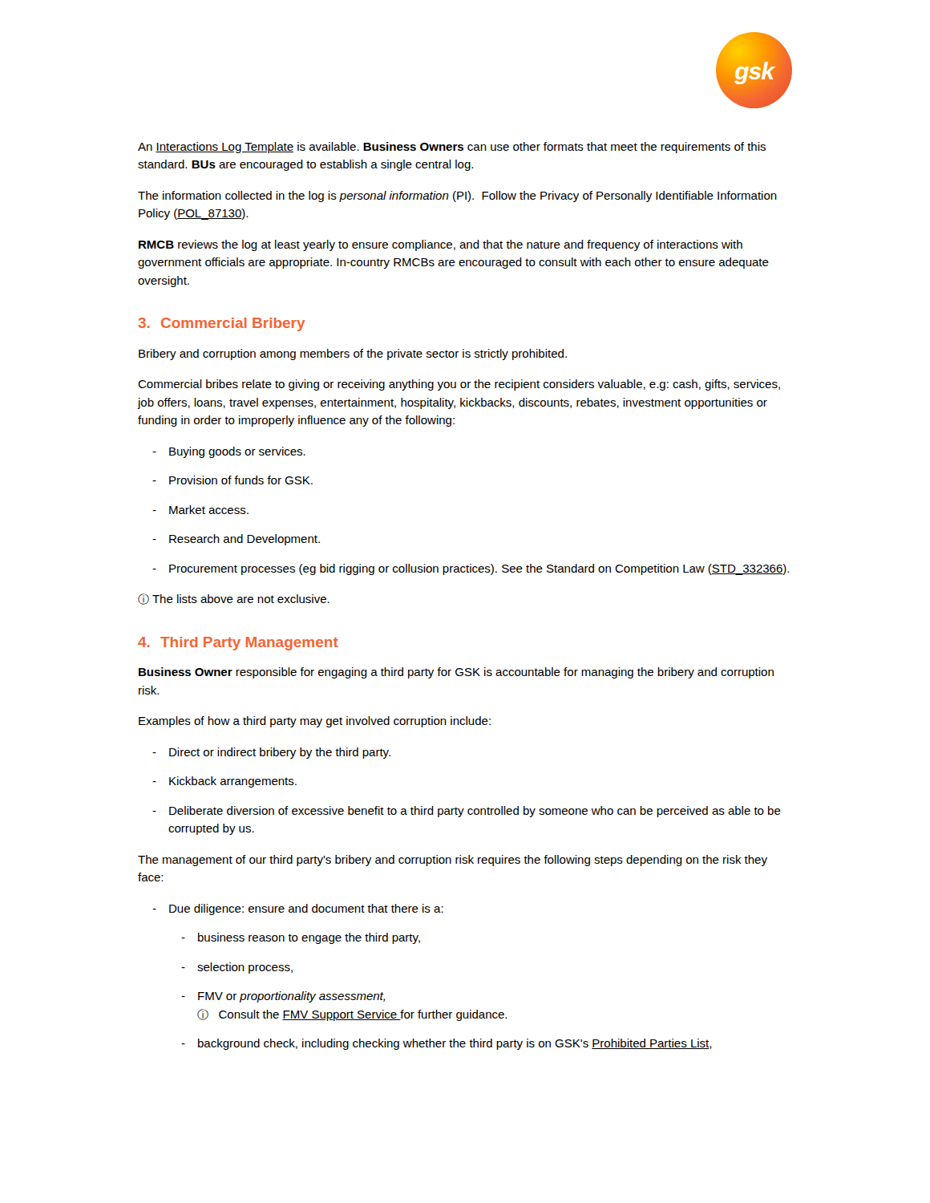gsk
An Interactions Log Template is available. Business Owners can use other formats that meet the requirements of this standard. BUs are encouraged to establish a single central log.
The information collected in the log is personal information (PI). Follow the Privacy of Personally Identifiable Information Policy (POL_87130).
RMCB reviews the log at least yearly to ensure compliance, and that the nature and frequency of interactions with government officials are appropriate. In-country RMCBs are encouraged to consult with each other to ensure adequate oversight.
3. Commercial Bribery
Bribery and corruption among members of the private sector is strictly prohibited.
Commercial bribes relate to giving or receiving anything you or the recipient considers valuable, e.g: cash, gifts, services, job offers, loans, travel expenses, entertainment, hospitality, kickbacks, discounts, rebates, investment opportunities or funding in order to improperly influence any of the following:
Buying goods or services.
Provision of funds for GSK.
Market access.
Research and Development.
Procurement processes (eg bid rigging or collusion practices). See the Standard on Competition Law (STD_332366).
ⓘ The lists above are not exclusive.
4. Third Party Management
Business Owner responsible for engaging a third party for GSK is accountable for managing the bribery and corruption risk.
Examples of how a third party may get involved corruption include:
Direct or indirect bribery by the third party.
Kickback arrangements.
Deliberate diversion of excessive benefit to a third party controlled by someone who can be perceived as able to be corrupted by us.
The management of our third party's bribery and corruption risk requires the following steps depending on the risk they face:
Due diligence: ensure and document that there is a:
business reason to engage the third party,
selection process,
FMV or proportionality assessment,
ⓘ Consult the FMV Support Service for further guidance.
background check, including checking whether the third party is on GSK's Prohibited Parties List,